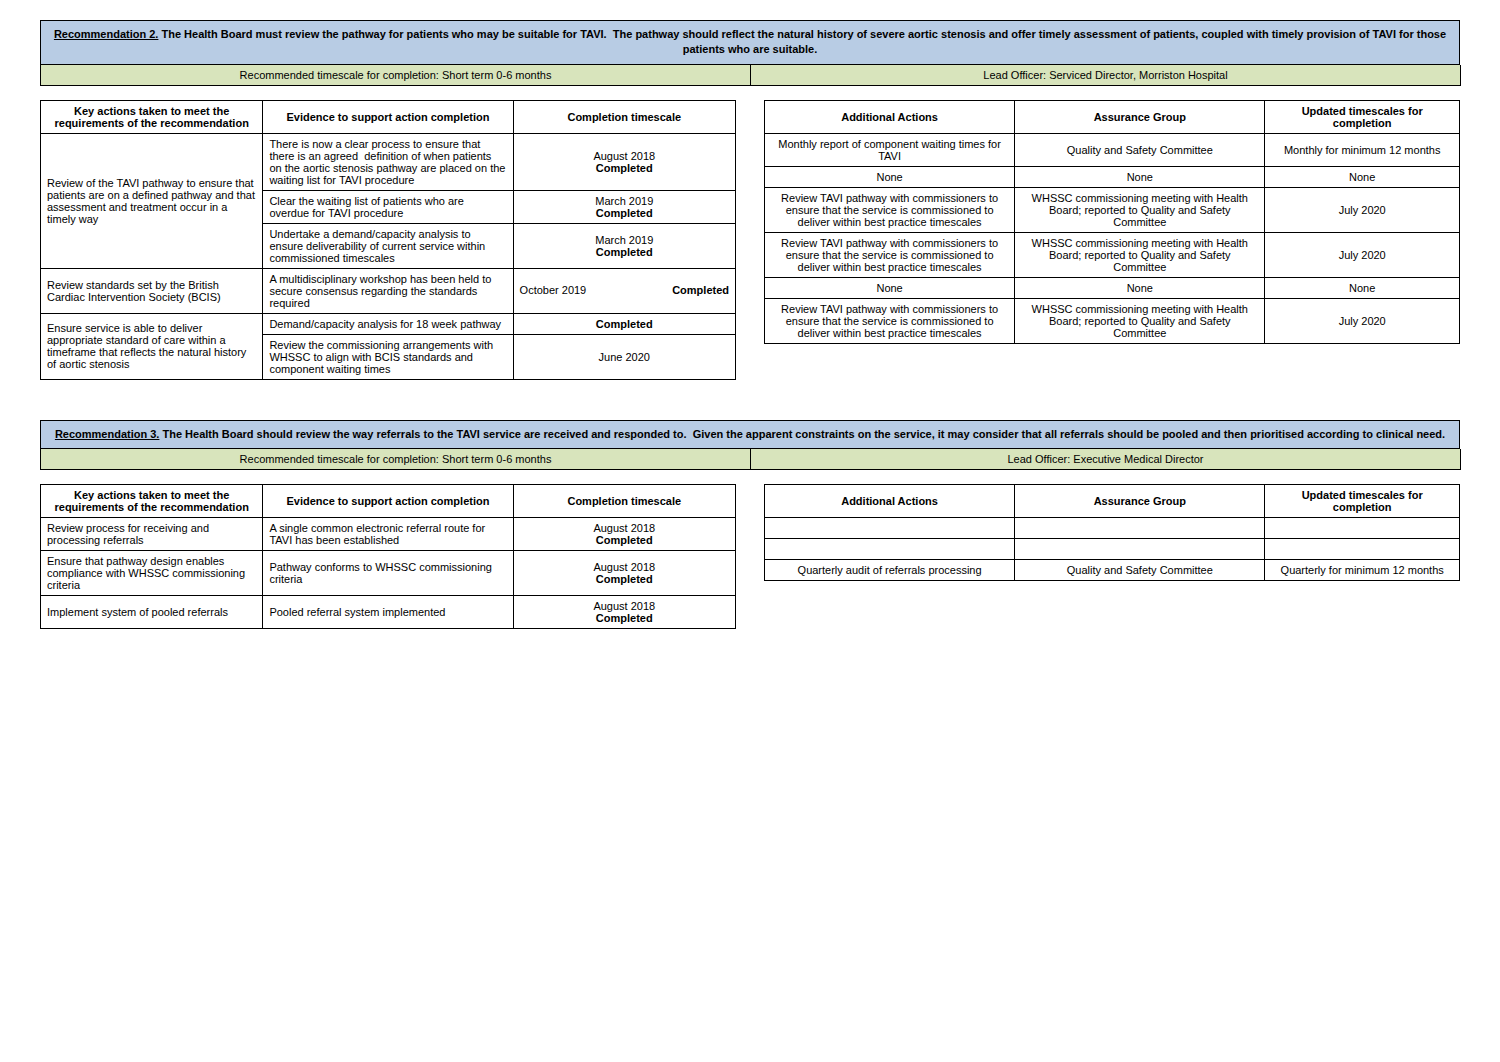Recommendation 2. The Health Board must review the pathway for patients who may be suitable for TAVI. The pathway should reflect the natural history of severe aortic stenosis and offer timely assessment of patients, coupled with timely provision of TAVI for those patients who are suitable.
Recommended timescale for completion: Short term 0-6 months
Lead Officer: Serviced Director, Morriston Hospital
| Key actions taken to meet the requirements of the recommendation | Evidence to support action completion | Completion timescale |
| --- | --- | --- |
| Review of the TAVI pathway to ensure that patients are on a defined pathway and that assessment and treatment occur in a timely way | There is now a clear process to ensure that there is an agreed definition of when patients on the aortic stenosis pathway are placed on the waiting list for TAVI procedure | August 2018 Completed |
| Clear the waiting list of patients who are overdue for TAVI procedure | March 2019 Completed |
| Undertake a demand/capacity analysis to ensure deliverability of current service within commissioned timescales | March 2019 Completed |
| Review standards set by the British Cardiac Intervention Society (BCIS) | A multidisciplinary workshop has been held to secure consensus regarding the standards required | October 2019 Completed |
| Ensure service is able to deliver appropriate standard of care within a timeframe that reflects the natural history of aortic stenosis | Demand/capacity analysis for 18 week pathway | Completed |
| Review the commissioning arrangements with WHSSC to align with BCIS standards and component waiting times | June 2020 |
| Additional Actions | Assurance Group | Updated timescales for completion |
| --- | --- | --- |
| Monthly report of component waiting times for TAVI | Quality and Safety Committee | Monthly for minimum 12 months |
| None | None | None |
| Review TAVI pathway with commissioners to ensure that the service is commissioned to deliver within best practice timescales | WHSSC commissioning meeting with Health Board; reported to Quality and Safety Committee | July 2020 |
| Review TAVI pathway with commissioners to ensure that the service is commissioned to deliver within best practice timescales | WHSSC commissioning meeting with Health Board; reported to Quality and Safety Committee | July 2020 |
| None | None | None |
| Review TAVI pathway with commissioners to ensure that the service is commissioned to deliver within best practice timescales | WHSSC commissioning meeting with Health Board; reported to Quality and Safety Committee | July 2020 |
Recommendation 3. The Health Board should review the way referrals to the TAVI service are received and responded to. Given the apparent constraints on the service, it may consider that all referrals should be pooled and then prioritised according to clinical need.
Recommended timescale for completion: Short term 0-6 months
Lead Officer: Executive Medical Director
| Key actions taken to meet the requirements of the recommendation | Evidence to support action completion | Completion timescale |
| --- | --- | --- |
| Review process for receiving and processing referrals | A single common electronic referral route for TAVI has been established | August 2018 Completed |
| Ensure that pathway design enables compliance with WHSSC commissioning criteria | Pathway conforms to WHSSC commissioning criteria | August 2018 Completed |
| Implement system of pooled referrals | Pooled referral system implemented | August 2018 Completed |
| Additional Actions | Assurance Group | Updated timescales for completion |
| --- | --- | --- |
| Quarterly audit of referrals processing | Quality and Safety Committee | Quarterly for minimum 12 months |